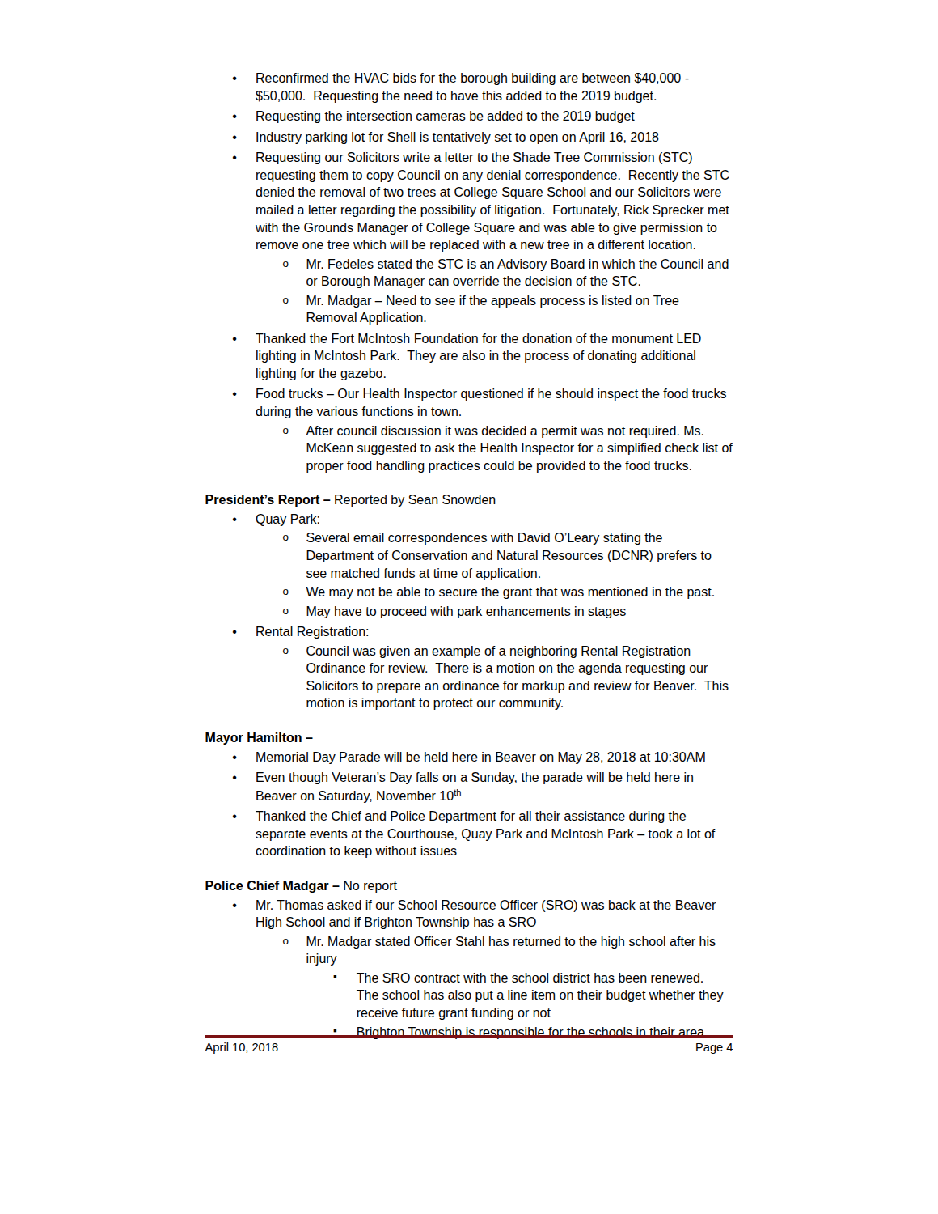Reconfirmed the HVAC bids for the borough building are between $40,000 - $50,000. Requesting the need to have this added to the 2019 budget.
Requesting the intersection cameras be added to the 2019 budget
Industry parking lot for Shell is tentatively set to open on April 16, 2018
Requesting our Solicitors write a letter to the Shade Tree Commission (STC) requesting them to copy Council on any denial correspondence. Recently the STC denied the removal of two trees at College Square School and our Solicitors were mailed a letter regarding the possibility of litigation. Fortunately, Rick Sprecker met with the Grounds Manager of College Square and was able to give permission to remove one tree which will be replaced with a new tree in a different location.
Mr. Fedeles stated the STC is an Advisory Board in which the Council and or Borough Manager can override the decision of the STC.
Mr. Madgar – Need to see if the appeals process is listed on Tree Removal Application.
Thanked the Fort McIntosh Foundation for the donation of the monument LED lighting in McIntosh Park. They are also in the process of donating additional lighting for the gazebo.
Food trucks – Our Health Inspector questioned if he should inspect the food trucks during the various functions in town.
After council discussion it was decided a permit was not required. Ms. McKean suggested to ask the Health Inspector for a simplified check list of proper food handling practices could be provided to the food trucks.
President’s Report – Reported by Sean Snowden
Quay Park:
Several email correspondences with David O’Leary stating the Department of Conservation and Natural Resources (DCNR) prefers to see matched funds at time of application.
We may not be able to secure the grant that was mentioned in the past.
May have to proceed with park enhancements in stages
Rental Registration:
Council was given an example of a neighboring Rental Registration Ordinance for review. There is a motion on the agenda requesting our Solicitors to prepare an ordinance for markup and review for Beaver. This motion is important to protect our community.
Mayor Hamilton –
Memorial Day Parade will be held here in Beaver on May 28, 2018 at 10:30AM
Even though Veteran’s Day falls on a Sunday, the parade will be held here in Beaver on Saturday, November 10th
Thanked the Chief and Police Department for all their assistance during the separate events at the Courthouse, Quay Park and McIntosh Park – took a lot of coordination to keep without issues
Police Chief Madgar – No report
Mr. Thomas asked if our School Resource Officer (SRO) was back at the Beaver High School and if Brighton Township has a SRO
Mr. Madgar stated Officer Stahl has returned to the high school after his injury
The SRO contract with the school district has been renewed. The school has also put a line item on their budget whether they receive future grant funding or not
Brighton Township is responsible for the schools in their area
April 10, 2018 Page 4